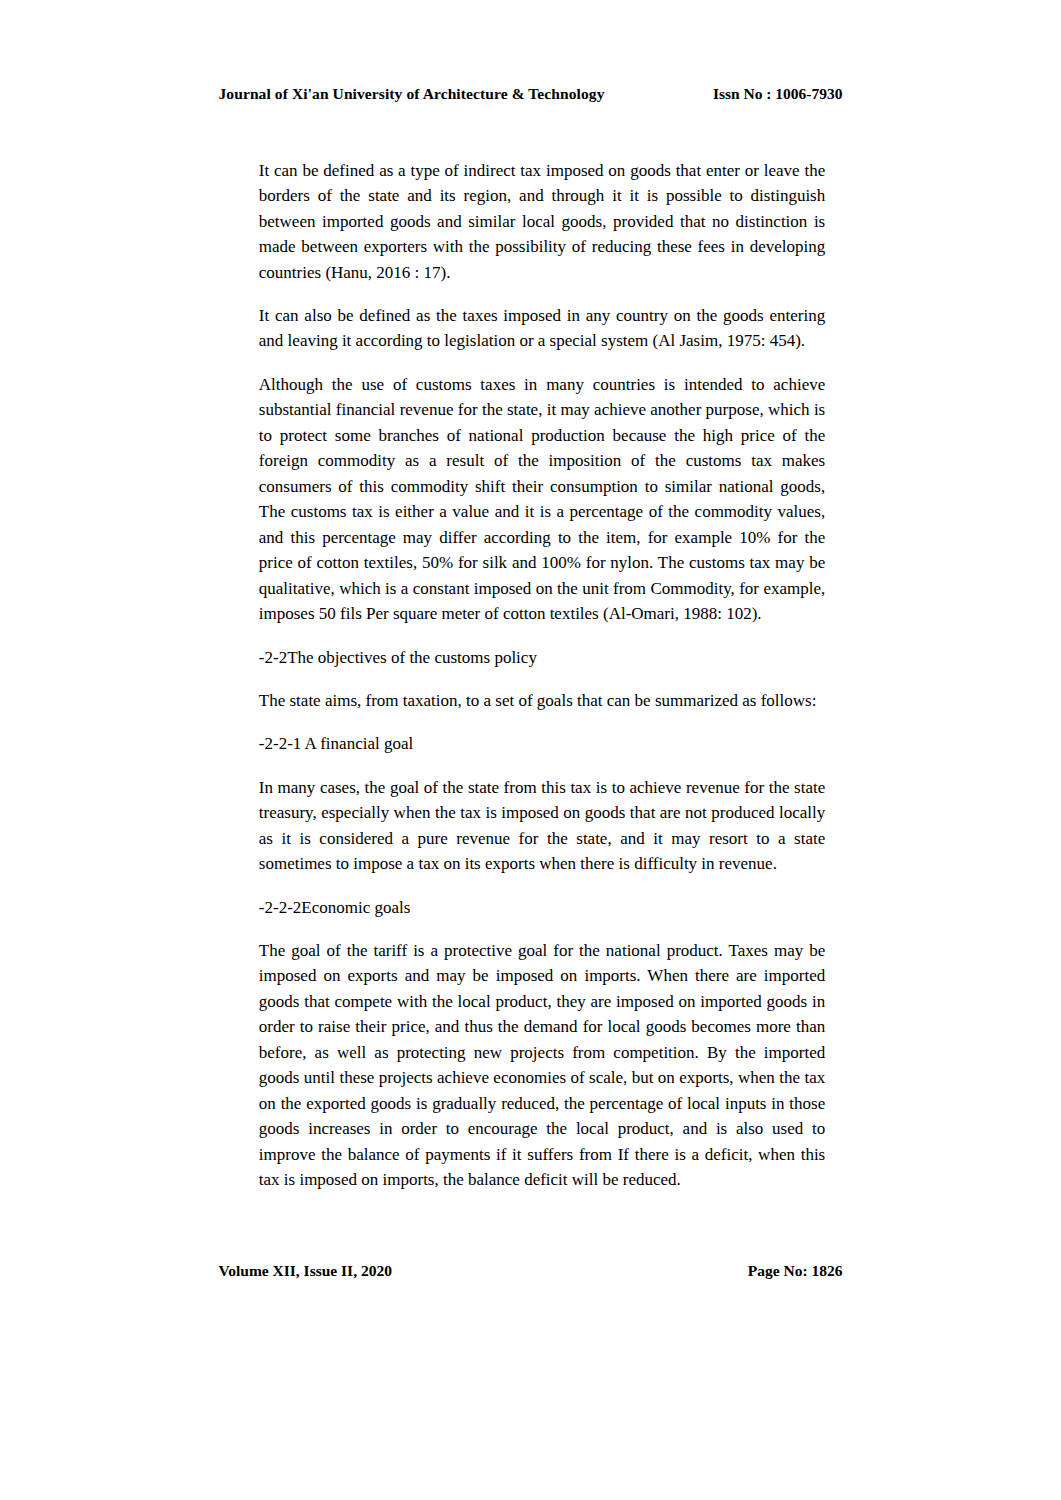Journal of Xi'an University of Architecture & Technology Issn No : 1006-7930
It can be defined as a type of indirect tax imposed on goods that enter or leave the borders of the state and its region, and through it it is possible to distinguish between imported goods and similar local goods, provided that no distinction is made between exporters with the possibility of reducing these fees in developing countries (Hanu, 2016 : 17).
It can also be defined as the taxes imposed in any country on the goods entering and leaving it according to legislation or a special system (Al Jasim, 1975: 454).
Although the use of customs taxes in many countries is intended to achieve substantial financial revenue for the state, it may achieve another purpose, which is to protect some branches of national production because the high price of the foreign commodity as a result of the imposition of the customs tax makes consumers of this commodity shift their consumption to similar national goods, The customs tax is either a value and it is a percentage of the commodity values, and this percentage may differ according to the item, for example 10% for the price of cotton textiles, 50% for silk and 100% for nylon. The customs tax may be qualitative, which is a constant imposed on the unit from Commodity, for example, imposes 50 fils Per square meter of cotton textiles (Al-Omari, 1988: 102).
-2-2The objectives of the customs policy
The state aims, from taxation, to a set of goals that can be summarized as follows:
-2-2-1 A financial goal
In many cases, the goal of the state from this tax is to achieve revenue for the state treasury, especially when the tax is imposed on goods that are not produced locally as it is considered a pure revenue for the state, and it may resort to a state sometimes to impose a tax on its exports when there is difficulty in revenue.
-2-2-2Economic goals
The goal of the tariff is a protective goal for the national product. Taxes may be imposed on exports and may be imposed on imports. When there are imported goods that compete with the local product, they are imposed on imported goods in order to raise their price, and thus the demand for local goods becomes more than before, as well as protecting new projects from competition. By the imported goods until these projects achieve economies of scale, but on exports, when the tax on the exported goods is gradually reduced, the percentage of local inputs in those goods increases in order to encourage the local product, and is also used to improve the balance of payments if it suffers from If there is a deficit, when this tax is imposed on imports, the balance deficit will be reduced.
Volume XII, Issue II, 2020 Page No: 1826